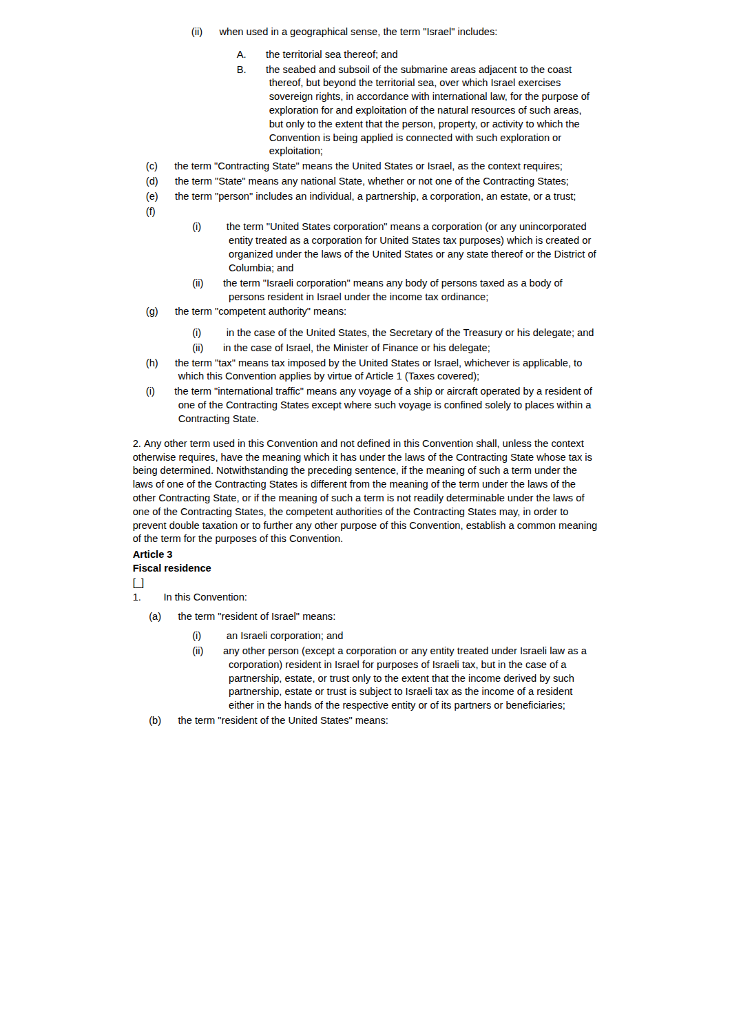(ii) when used in a geographical sense, the term "Israel" includes:
A. the territorial sea thereof; and
B. the seabed and subsoil of the submarine areas adjacent to the coast thereof, but beyond the territorial sea, over which Israel exercises sovereign rights, in accordance with international law, for the purpose of exploration for and exploitation of the natural resources of such areas, but only to the extent that the person, property, or activity to which the Convention is being applied is connected with such exploration or exploitation;
(c) the term "Contracting State" means the United States or Israel, as the context requires;
(d) the term "State" means any national State, whether or not one of the Contracting States;
(e) the term "person" includes an individual, a partnership, a corporation, an estate, or a trust;
(f)
(i) the term "United States corporation" means a corporation (or any unincorporated entity treated as a corporation for United States tax purposes) which is created or organized under the laws of the United States or any state thereof or the District of Columbia; and
(ii) the term "Israeli corporation" means any body of persons taxed as a body of persons resident in Israel under the income tax ordinance;
(g) the term "competent authority" means:
(i) in the case of the United States, the Secretary of the Treasury or his delegate; and
(ii) in the case of Israel, the Minister of Finance or his delegate;
(h) the term "tax" means tax imposed by the United States or Israel, whichever is applicable, to which this Convention applies by virtue of Article 1 (Taxes covered);
(i) the term "international traffic" means any voyage of a ship or aircraft operated by a resident of one of the Contracting States except where such voyage is confined solely to places within a Contracting State.
2. Any other term used in this Convention and not defined in this Convention shall, unless the context otherwise requires, have the meaning which it has under the laws of the Contracting State whose tax is being determined. Notwithstanding the preceding sentence, if the meaning of such a term under the laws of one of the Contracting States is different from the meaning of the term under the laws of the other Contracting State, or if the meaning of such a term is not readily determinable under the laws of one of the Contracting States, the competent authorities of the Contracting States may, in order to prevent double taxation or to further any other purpose of this Convention, establish a common meaning of the term for the purposes of this Convention.
Article 3
Fiscal residence
[_]
1. In this Convention:
(a) the term "resident of Israel" means:
(i) an Israeli corporation; and
(ii) any other person (except a corporation or any entity treated under Israeli law as a corporation) resident in Israel for purposes of Israeli tax, but in the case of a partnership, estate, or trust only to the extent that the income derived by such partnership, estate or trust is subject to Israeli tax as the income of a resident either in the hands of the respective entity or of its partners or beneficiaries;
(b) the term "resident of the United States" means: